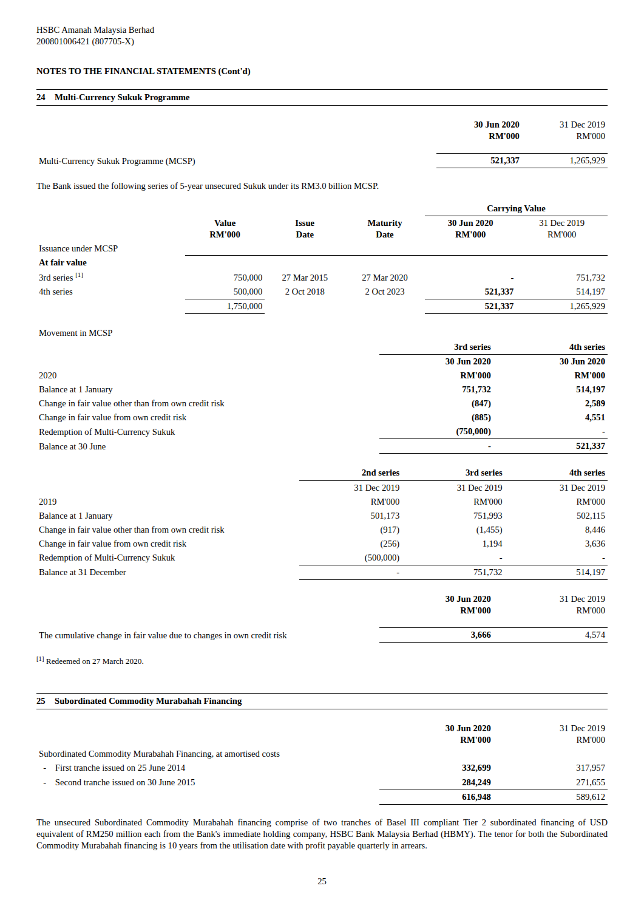HSBC Amanah Malaysia Berhad
200801006421 (807705-X)
NOTES TO THE FINANCIAL STATEMENTS (Cont'd)
24 Multi-Currency Sukuk Programme
| | | 30 Jun 2020 RM'000 | 31 Dec 2019 RM'000 |
| Multi-Currency Sukuk Programme (MCSP) | | 521,337 | 1,265,929 |
The Bank issued the following series of 5-year unsecured Sukuk under its RM3.0 billion MCSP.
| | | | | Carrying Value |
| | Value RM'000 | Issue Date | Maturity Date | 30 Jun 2020 RM'000 | 31 Dec 2019 RM'000 |
| Issuance under MCSP | | | | | |
| At fair value | | | | | |
| 3rd series [1] | 750,000 | 27 Mar 2015 | 27 Mar 2020 | - | 751,732 |
| 4th series | 500,000 | 2 Oct 2018 | 2 Oct 2023 | 521,337 | 514,197 |
| | 1,750,000 | | | 521,337 | 1,265,929 |
| Movement in MCSP | | |
| | 3rd series | 4th series |
| | 30 Jun 2020 | 30 Jun 2020 |
| 2020 | RM'000 | RM'000 |
| Balance at 1 January | 751,732 | 514,197 |
| Change in fair value other than from own credit risk | (847) | 2,589 |
| Change in fair value from own credit risk | (885) | 4,551 |
| Redemption of Multi-Currency Sukuk | (750,000) | - |
| Balance at 30 June | - | 521,337 |
| | 2nd series | 3rd series | 4th series |
| | 31 Dec 2019 | 31 Dec 2019 | 31 Dec 2019 |
| 2019 | RM'000 | RM'000 | RM'000 |
| Balance at 1 January | 501,173 | 751,993 | 502,115 |
| Change in fair value other than from own credit risk | (917) | (1,455) | 8,446 |
| Change in fair value from own credit risk | (256) | 1,194 | 3,636 |
| Redemption of Multi-Currency Sukuk | (500,000) | - | - |
| Balance at 31 December | - | 751,732 | 514,197 |
| | 30 Jun 2020 RM'000 | 31 Dec 2019 RM'000 |
| The cumulative change in fair value due to changes in own credit risk | 3,666 | 4,574 |
[1] Redeemed on 27 March 2020.
25 Subordinated Commodity Murabahah Financing
| | 30 Jun 2020 RM'000 | 31 Dec 2019 RM'000 |
| Subordinated Commodity Murabahah Financing, at amortised costs | | |
| - First tranche issued on 25 June 2014 | 332,699 | 317,957 |
| - Second tranche issued on 30 June 2015 | 284,249 | 271,655 |
| | 616,948 | 589,612 |
The unsecured Subordinated Commodity Murabahah financing comprise of two tranches of Basel III compliant Tier 2 subordinated financing of USD equivalent of RM250 million each from the Bank's immediate holding company, HSBC Bank Malaysia Berhad (HBMY). The tenor for both the Subordinated Commodity Murabahah financing is 10 years from the utilisation date with profit payable quarterly in arrears.
25